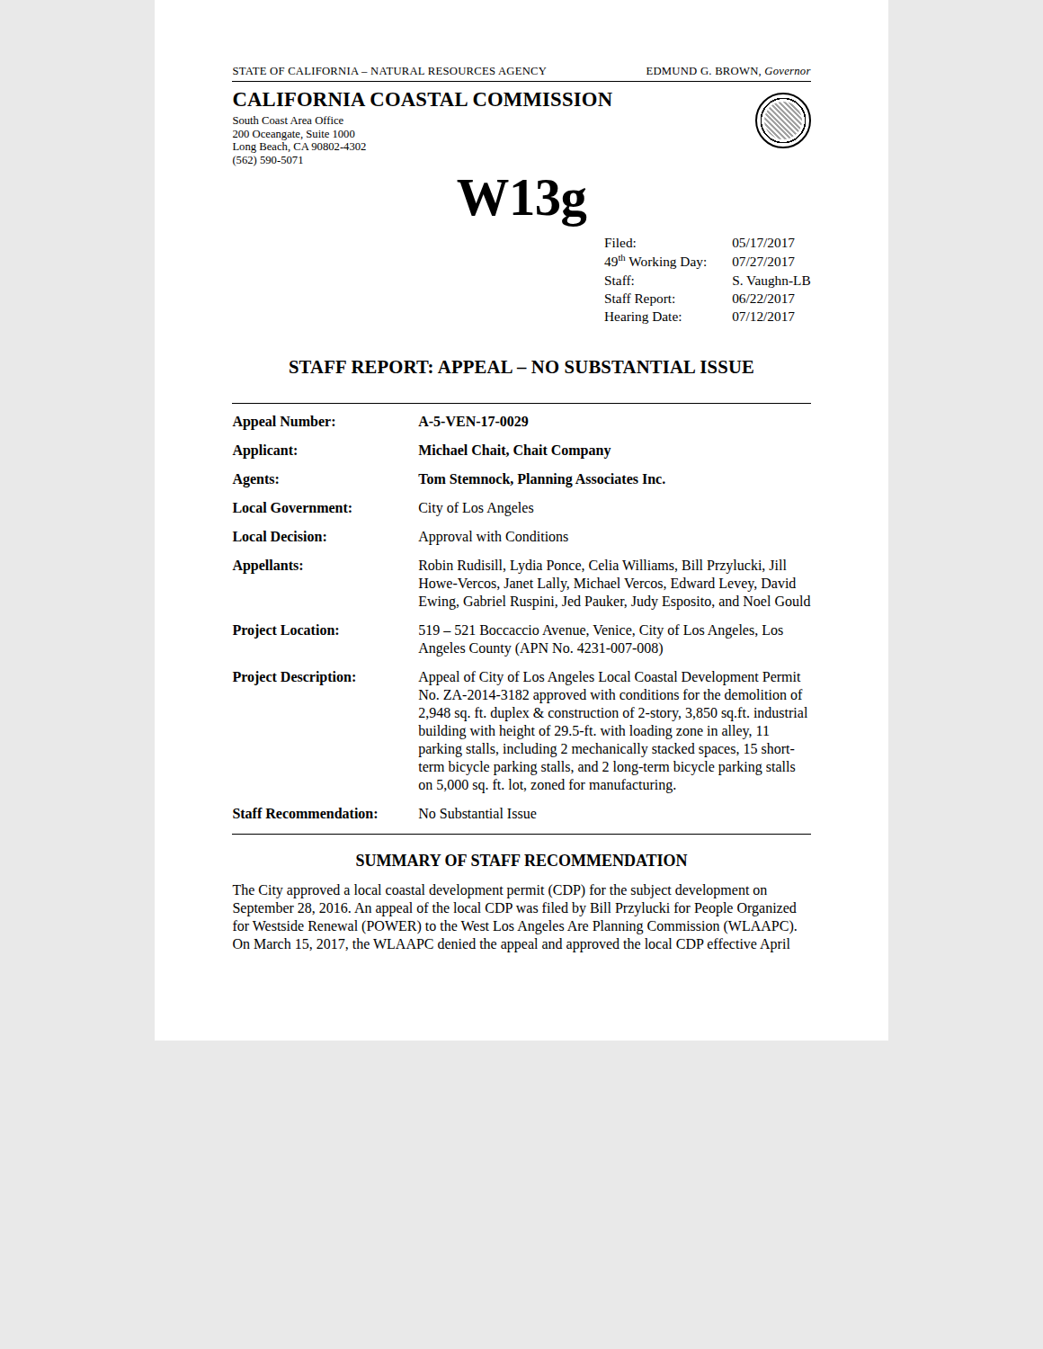STATE OF CALIFORNIA – NATURAL RESOURCES AGENCY EDMUND G. BROWN, Governor
CALIFORNIA COASTAL COMMISSION
South Coast Area Office
200 Oceangate, Suite 1000
Long Beach, CA 90802-4302
(562) 590-5071
W13g
| Filed: | 05/17/2017 |
| 49 th Working Day: | 07/27/2017 |
| Staff: | S. Vaughn-LB |
| Staff Report: | 06/22/2017 |
| Hearing Date: | 07/12/2017 |
STAFF REPORT: APPEAL – NO SUBSTANTIAL ISSUE
| Appeal Number: | A-5-VEN-17-0029 |
| Applicant: | Michael Chait, Chait Company |
| Agents: | Tom Stemnock, Planning Associates Inc. |
| Local Government: | City of Los Angeles |
| Local Decision: | Approval with Conditions |
| Appellants: | Robin Rudisill, Lydia Ponce, Celia Williams, Bill Przylucki, Jill Howe-Vercos, Janet Lally, Michael Vercos, Edward Levey, David Ewing, Gabriel Ruspini, Jed Pauker, Judy Esposito, and Noel Gould |
| Project Location: | 519 – 521 Boccaccio Avenue, Venice, City of Los Angeles, Los Angeles County (APN No. 4231-007-008) |
| Project Description: | Appeal of City of Los Angeles Local Coastal Development Permit No. ZA-2014-3182 approved with conditions for the demolition of 2,948 sq. ft. duplex & construction of 2-story, 3,850 sq.ft. industrial building with height of 29.5-ft. with loading zone in alley, 11 parking stalls, including 2 mechanically stacked spaces, 15 short-term bicycle parking stalls, and 2 long-term bicycle parking stalls on 5,000 sq. ft. lot, zoned for manufacturing. |
| Staff Recommendation: | No Substantial Issue |
SUMMARY OF STAFF RECOMMENDATION
The City approved a local coastal development permit (CDP) for the subject development on September 28, 2016. An appeal of the local CDP was filed by Bill Przylucki for People Organized for Westside Renewal (POWER) to the West Los Angeles Are Planning Commission (WLAAPC). On March 15, 2017, the WLAAPC denied the appeal and approved the local CDP effective April